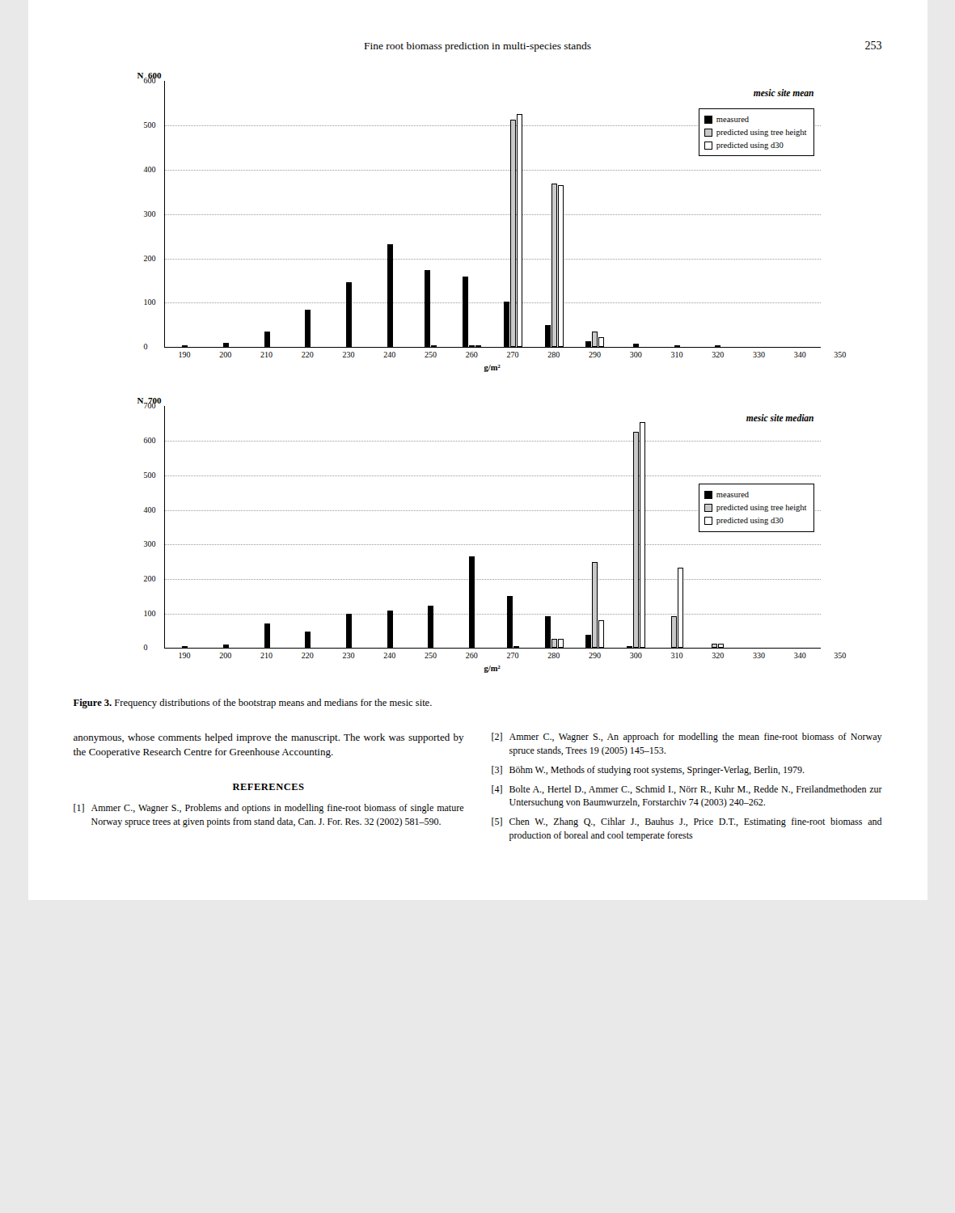Fine root biomass prediction in multi-species stands 253
N 600
600
500
400
300
200
100
0
mesic site mean
measured
predicted using tree height
predicted using d30
190 200 210 220 230 240 250 260 270 280 290 300 310 320 330 340 350
g/m²
N 700
700
600
500
400
300
200
100
0
mesic site median
measured
predicted using tree height
predicted using d30
190 200 210 220 230 240 250 260 270 280 290 300 310 320 330 340 350
g/m²
Figure 3. Frequency distributions of the bootstrap means and medians for the mesic site.
anonymous, whose comments helped improve the manuscript. The work was supported by the Cooperative Research Centre for Greenhouse Accounting.
REFERENCES
[1] Ammer C., Wagner S., Problems and options in modelling fine-root biomass of single mature Norway spruce trees at given points from stand data, Can. J. For. Res. 32 (2002) 581–590.
[2] Ammer C., Wagner S., An approach for modelling the mean fine-root biomass of Norway spruce stands, Trees 19 (2005) 145–153.
[3] Böhm W., Methods of studying root systems, Springer-Verlag, Berlin, 1979.
[4] Bolte A., Hertel D., Ammer C., Schmid I., Nörr R., Kuhr M., Redde N., Freilandmethoden zur Untersuchung von Baumwurzeln, Forstarchiv 74 (2003) 240–262.
[5] Chen W., Zhang Q., Cihlar J., Bauhus J., Price D.T., Estimating fine-root biomass and production of boreal and cool temperate forests